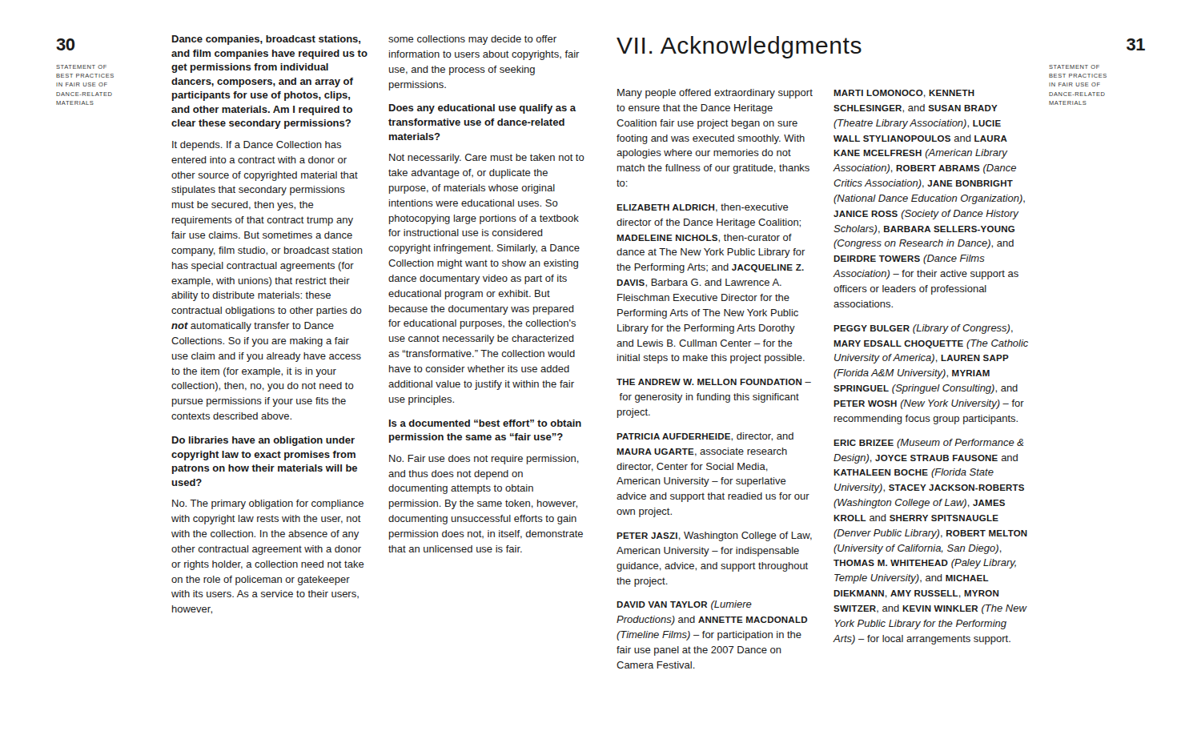30
Statement of
Best Practices
in Fair Use of
Dance-Related
Materials
Dance companies, broadcast stations, and film companies have required us to get permissions from individual dancers, composers, and an array of participants for use of photos, clips, and other materials. Am I required to clear these secondary permissions?
It depends. If a Dance Collection has entered into a contract with a donor or other source of copyrighted material that stipulates that secondary permissions must be secured, then yes, the requirements of that contract trump any fair use claims. But sometimes a dance company, film studio, or broadcast station has special contractual agreements (for example, with unions) that restrict their ability to distribute materials: these contractual obligations to other parties do not automatically transfer to Dance Collections. So if you are making a fair use claim and if you already have access to the item (for example, it is in your collection), then, no, you do not need to pursue permissions if your use fits the contexts described above.
Do libraries have an obligation under copyright law to exact promises from patrons on how their materials will be used?
No. The primary obligation for compliance with copyright law rests with the user, not with the collection. In the absence of any other contractual agreement with a donor or rights holder, a collection need not take on the role of policeman or gatekeeper with its users. As a service to their users, however,
some collections may decide to offer information to users about copyrights, fair use, and the process of seeking permissions.
Does any educational use qualify as a transformative use of dance-related materials?
Not necessarily. Care must be taken not to take advantage of, or duplicate the purpose, of materials whose original intentions were educational uses. So photocopying large portions of a textbook for instructional use is considered copyright infringement. Similarly, a Dance Collection might want to show an existing dance documentary video as part of its educational program or exhibit. But because the documentary was prepared for educational purposes, the collection's use cannot necessarily be characterized as “transformative.” The collection would have to consider whether its use added additional value to justify it within the fair use principles.
Is a documented “best effort” to obtain permission the same as “fair use”?
No. Fair use does not require permission, and thus does not depend on documenting attempts to obtain permission. By the same token, however, documenting unsuccessful efforts to gain permission does not, in itself, demonstrate that an unlicensed use is fair.
31
Statement of
Best Practices
in Fair Use of
Dance-Related
Materials
VII. Acknowledgments
Many people offered extraordinary support to ensure that the Dance Heritage Coalition fair use project began on sure footing and was executed smoothly. With apologies where our memories do not match the fullness of our gratitude, thanks to:
Elizabeth Aldrich, then-executive director of the Dance Heritage Coalition; Madeleine Nichols, then-curator of dance at The New York Public Library for the Performing Arts; and Jacqueline Z. Davis, Barbara G. and Lawrence A. Fleischman Executive Director for the Performing Arts of The New York Public Library for the Performing Arts Dorothy and Lewis B. Cullman Center – for the initial steps to make this project possible.
The Andrew W. Mellon Foundation – for generosity in funding this significant project.
Patricia Aufderheide, director, and Maura Ugarte, associate research director, Center for Social Media, American University – for superlative advice and support that readied us for our own project.
Peter Jaszi, Washington College of Law, American University – for indispensable guidance, advice, and support throughout the project.
David Van Taylor (Lumiere Productions) and Annette Macdonald (Timeline Films) – for participation in the fair use panel at the 2007 Dance on Camera Festival.
Marti Lomonoco, Kenneth Schlesinger, and Susan Brady (Theatre Library Association), Lucie Wall Stylianopoulos and Laura Kane McElfresh (American Library Association), Robert Abrams (Dance Critics Association), Jane Bonbright (National Dance Education Organization), Janice Ross (Society of Dance History Scholars), Barbara Sellers-Young (Congress on Research in Dance), and Deirdre Towers (Dance Films Association) – for their active support as officers or leaders of professional associations.
Peggy Bulger (Library of Congress), Mary Edsall Choquette (The Catholic University of America), Lauren Sapp (Florida A&M University), Myriam Springuel (Springuel Consulting), and Peter Wosh (New York University) – for recommending focus group participants.
Eric Brizee (Museum of Performance & Design), Joyce Straub Fausone and Kathaleen Boche (Florida State University), Stacey Jackson-Roberts (Washington College of Law), James Kroll and Sherry Spitsnaugle (Denver Public Library), Robert Melton (University of California, San Diego), Thomas M. Whitehead (Paley Library, Temple University), and Michael Diekmann, Amy Russell, Myron Switzer, and Kevin Winkler (The New York Public Library for the Performing Arts) – for local arrangements support.